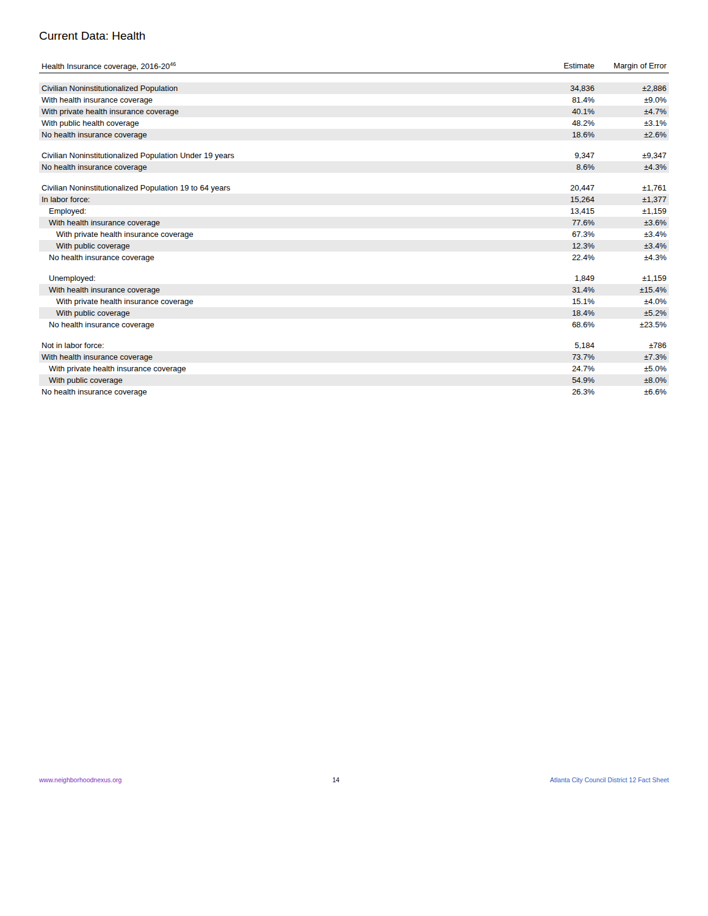Current Data: Health
| Health Insurance coverage, 2016-20 46 | Estimate | Margin of Error |
| Civilian Noninstitutionalized Population | 34,836 | ±2,886 |
| With health insurance coverage | 81.4% | ±9.0% |
| With private health insurance coverage | 40.1% | ±4.7% |
| With public health coverage | 48.2% | ±3.1% |
| No health insurance coverage | 18.6% | ±2.6% |
| Civilian Noninstitutionalized Population Under 19 years | 9,347 | ±9,347 |
| No health insurance coverage | 8.6% | ±4.3% |
| Civilian Noninstitutionalized Population 19 to 64 years | 20,447 | ±1,761 |
| In labor force: | 15,264 | ±1,377 |
| Employed: | 13,415 | ±1,159 |
| With health insurance coverage | 77.6% | ±3.6% |
| With private health insurance coverage | 67.3% | ±3.4% |
| With public coverage | 12.3% | ±3.4% |
| No health insurance coverage | 22.4% | ±4.3% |
| Unemployed: | 1,849 | ±1,159 |
| With health insurance coverage | 31.4% | ±15.4% |
| With private health insurance coverage | 15.1% | ±4.0% |
| With public coverage | 18.4% | ±5.2% |
| No health insurance coverage | 68.6% | ±23.5% |
| Not in labor force: | 5,184 | ±786 |
| With health insurance coverage | 73.7% | ±7.3% |
| With private health insurance coverage | 24.7% | ±5.0% |
| With public coverage | 54.9% | ±8.0% |
| No health insurance coverage | 26.3% | ±6.6% |
www.neighborhoodnexus.org
14
Atlanta City Council District 12 Fact Sheet